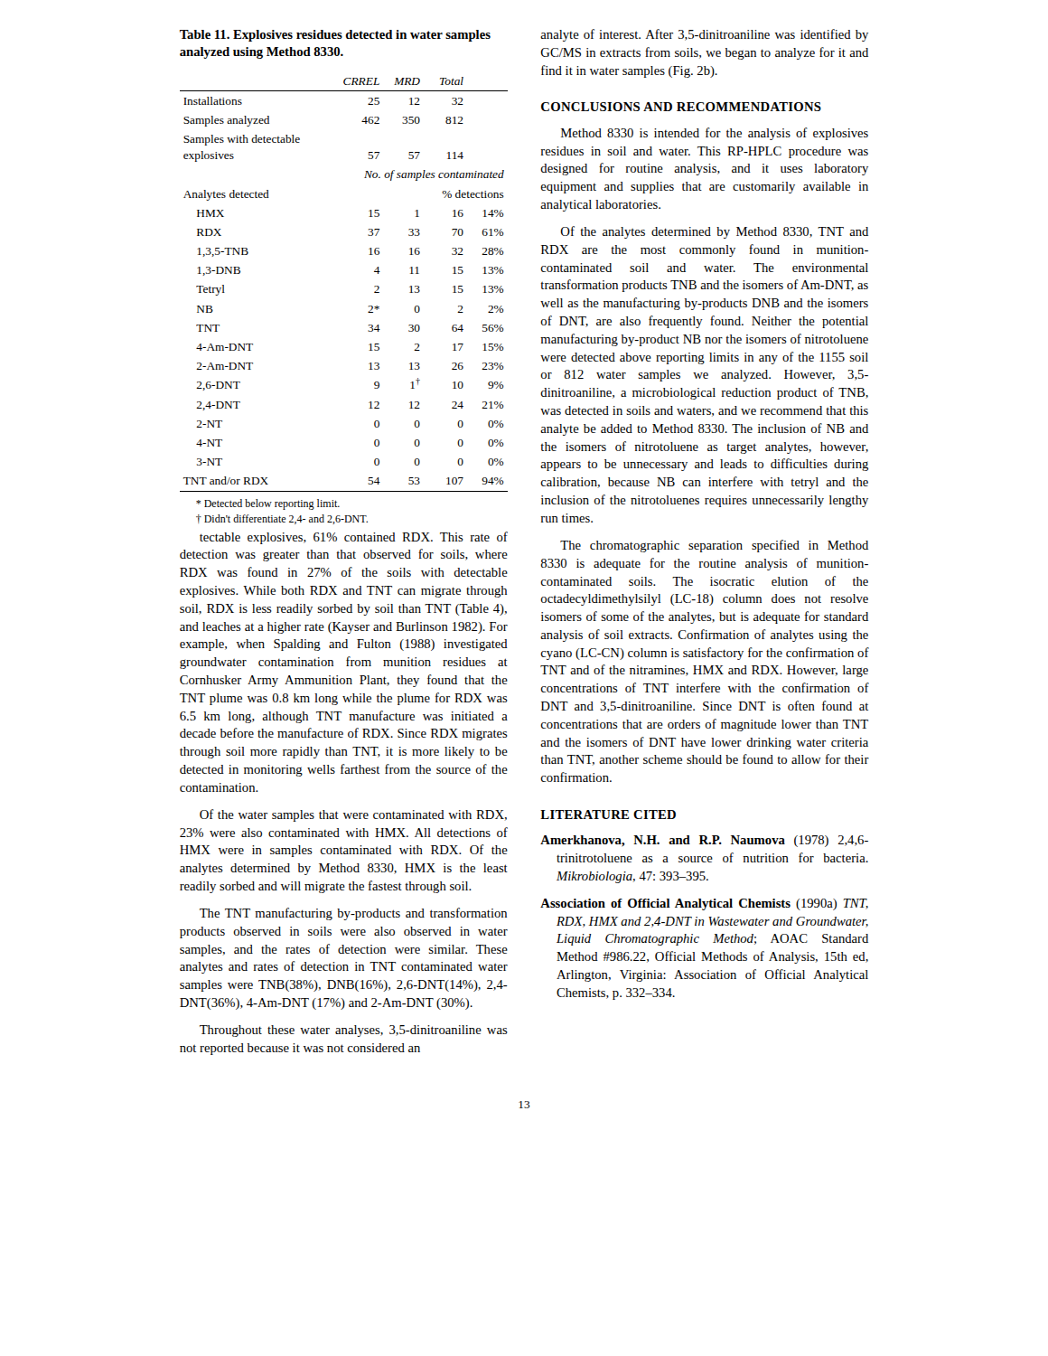Table 11. Explosives residues detected in water samples analyzed using Method 8330.
| | CRREL | MRD | Total | |
| --- | --- | --- | --- | --- |
| Installations | 25 | 12 | 32 | |
| Samples analyzed | 462 | 350 | 812 | |
| Samples with detectable explosives | 57 | 57 | 114 | |
| No. of samples contaminated |
| Analytes detected | | | % detections |
| HMX | 15 | 1 | 16 | 14% |
| RDX | 37 | 33 | 70 | 61% |
| 1,3,5-TNB | 16 | 16 | 32 | 28% |
| 1,3-DNB | 4 | 11 | 15 | 13% |
| Tetryl | 2 | 13 | 15 | 13% |
| NB | 2* | 0 | 2 | 2% |
| TNT | 34 | 30 | 64 | 56% |
| 4-Am-DNT | 15 | 2 | 17 | 15% |
| 2-Am-DNT | 13 | 13 | 26 | 23% |
| 2,6-DNT | 9 | 1 † | 10 | 9% |
| 2,4-DNT | 12 | 12 | 24 | 21% |
| 2-NT | 0 | 0 | 0 | 0% |
| 4-NT | 0 | 0 | 0 | 0% |
| 3-NT | 0 | 0 | 0 | 0% |
| TNT and/or RDX | 54 | 53 | 107 | 94% |
* Detected below reporting limit.
† Didn't differentiate 2,4- and 2,6-DNT.
tectable explosives, 61% contained RDX. This rate of detection was greater than that observed for soils, where RDX was found in 27% of the soils with detectable explosives. While both RDX and TNT can migrate through soil, RDX is less readily sorbed by soil than TNT (Table 4), and leaches at a higher rate (Kayser and Burlinson 1982). For example, when Spalding and Fulton (1988) investigated groundwater contamination from munition residues at Cornhusker Army Ammunition Plant, they found that the TNT plume was 0.8 km long while the plume for RDX was 6.5 km long, although TNT manufacture was initiated a decade before the manufacture of RDX. Since RDX migrates through soil more rapidly than TNT, it is more likely to be detected in monitoring wells farthest from the source of the contamination.
Of the water samples that were contaminated with RDX, 23% were also contaminated with HMX. All detections of HMX were in samples contaminated with RDX. Of the analytes determined by Method 8330, HMX is the least readily sorbed and will migrate the fastest through soil.
The TNT manufacturing by-products and transformation products observed in soils were also observed in water samples, and the rates of detection were similar. These analytes and rates of detection in TNT contaminated water samples were TNB(38%), DNB(16%), 2,6-DNT(14%), 2,4-DNT(36%), 4-Am-DNT (17%) and 2-Am-DNT (30%).
Throughout these water analyses, 3,5-dinitroaniline was not reported because it was not considered an
analyte of interest. After 3,5-dinitroaniline was identified by GC/MS in extracts from soils, we began to analyze for it and find it in water samples (Fig. 2b).
Conclusions and Recommendations
Method 8330 is intended for the analysis of explosives residues in soil and water. This RP-HPLC procedure was designed for routine analysis, and it uses laboratory equipment and supplies that are customarily available in analytical laboratories.
Of the analytes determined by Method 8330, TNT and RDX are the most commonly found in munition-contaminated soil and water. The environmental transformation products TNB and the isomers of Am-DNT, as well as the manufacturing by-products DNB and the isomers of DNT, are also frequently found. Neither the potential manufacturing by-product NB nor the isomers of nitrotoluene were detected above reporting limits in any of the 1155 soil or 812 water samples we analyzed. However, 3,5-dinitroaniline, a microbiological reduction product of TNB, was detected in soils and waters, and we recommend that this analyte be added to Method 8330. The inclusion of NB and the isomers of nitrotoluene as target analytes, however, appears to be unnecessary and leads to difficulties during calibration, because NB can interfere with tetryl and the inclusion of the nitrotoluenes requires unnecessarily lengthy run times.
The chromatographic separation specified in Method 8330 is adequate for the routine analysis of munition-contaminated soils. The isocratic elution of the octadecyldimethylsilyl (LC-18) column does not resolve isomers of some of the analytes, but is adequate for standard analysis of soil extracts. Confirmation of analytes using the cyano (LC-CN) column is satisfactory for the confirmation of TNT and of the nitramines, HMX and RDX. However, large concentrations of TNT interfere with the confirmation of DNT and 3,5-dinitroaniline. Since DNT is often found at concentrations that are orders of magnitude lower than TNT and the isomers of DNT have lower drinking water criteria than TNT, another scheme should be found to allow for their confirmation.
Literature Cited
Amerkhanova, N.H. and R.P. Naumova (1978) 2,4,6-trinitrotoluene as a source of nutrition for bacteria. Mikrobiologia, 47: 393–395.
Association of Official Analytical Chemists (1990a) TNT, RDX, HMX and 2,4-DNT in Wastewater and Groundwater, Liquid Chromatographic Method; AOAC Standard Method #986.22, Official Methods of Analysis, 15th ed, Arlington, Virginia: Association of Official Analytical Chemists, p. 332–334.
13